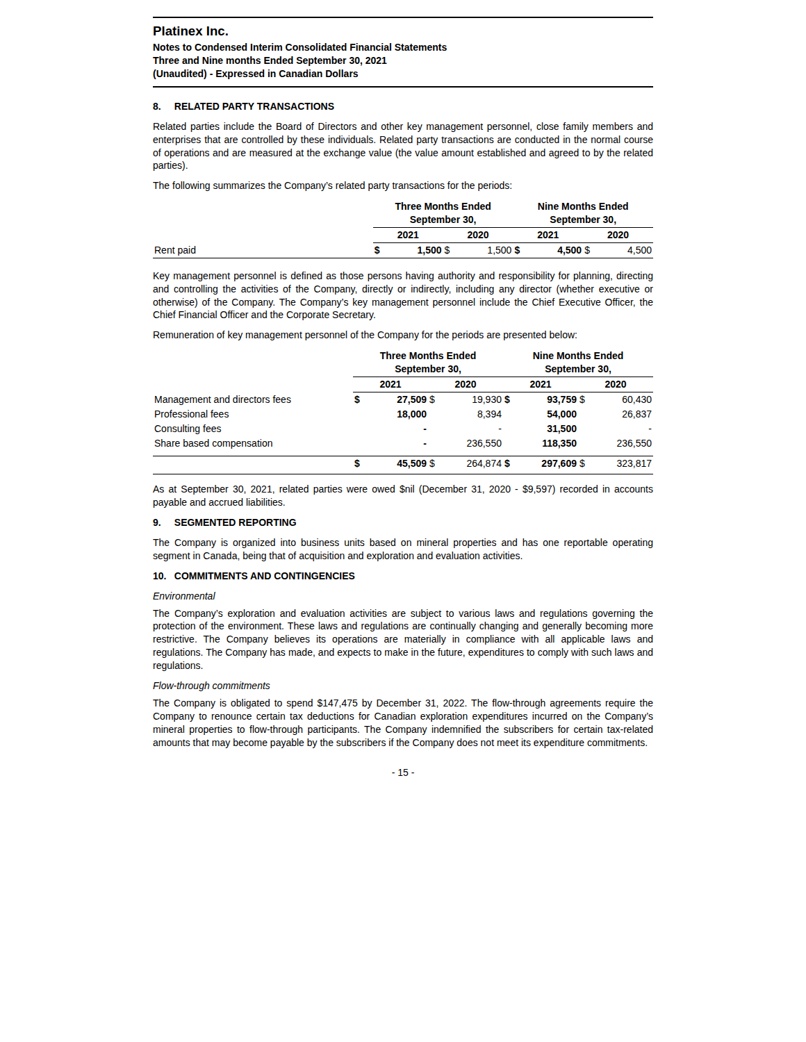Platinex Inc.
Notes to Condensed Interim Consolidated Financial Statements
Three and Nine months Ended September 30, 2021
(Unaudited) - Expressed in Canadian Dollars
8. RELATED PARTY TRANSACTIONS
Related parties include the Board of Directors and other key management personnel, close family members and enterprises that are controlled by these individuals. Related party transactions are conducted in the normal course of operations and are measured at the exchange value (the value amount established and agreed to by the related parties).
The following summarizes the Company’s related party transactions for the periods:
| | Three Months Ended September 30, | Nine Months Ended September 30, |
| --- | --- | --- |
| | 2021 | 2020 | 2021 | 2020 |
| Rent paid | $ | 1,500 | $ | 1,500 | $ | 4,500 | $ | 4,500 |
Key management personnel is defined as those persons having authority and responsibility for planning, directing and controlling the activities of the Company, directly or indirectly, including any director (whether executive or otherwise) of the Company. The Company’s key management personnel include the Chief Executive Officer, the Chief Financial Officer and the Corporate Secretary.
Remuneration of key management personnel of the Company for the periods are presented below:
| | Three Months Ended September 30, | Nine Months Ended September 30, |
| --- | --- | --- |
| | 2021 | 2020 | 2021 | 2020 |
| Management and directors fees | $ | 27,509 | $ | 19,930 | $ | 93,759 | $ | 60,430 |
| Professional fees | | 18,000 | | 8,394 | | 54,000 | | 26,837 |
| Consulting fees | | - | | - | | 31,500 | | - |
| Share based compensation | | - | | 236,550 | | 118,350 | | 236,550 |
| | $ | 45,509 | $ | 264,874 | $ | 297,609 | $ | 323,817 |
As at September 30, 2021, related parties were owed $nil (December 31, 2020 - $9,597) recorded in accounts payable and accrued liabilities.
9. SEGMENTED REPORTING
The Company is organized into business units based on mineral properties and has one reportable operating segment in Canada, being that of acquisition and exploration and evaluation activities.
10. COMMITMENTS AND CONTINGENCIES
Environmental
The Company’s exploration and evaluation activities are subject to various laws and regulations governing the protection of the environment. These laws and regulations are continually changing and generally becoming more restrictive. The Company believes its operations are materially in compliance with all applicable laws and regulations. The Company has made, and expects to make in the future, expenditures to comply with such laws and regulations.
Flow-through commitments
The Company is obligated to spend $147,475 by December 31, 2022. The flow-through agreements require the Company to renounce certain tax deductions for Canadian exploration expenditures incurred on the Company’s mineral properties to flow-through participants. The Company indemnified the subscribers for certain tax-related amounts that may become payable by the subscribers if the Company does not meet its expenditure commitments.
- 15 -